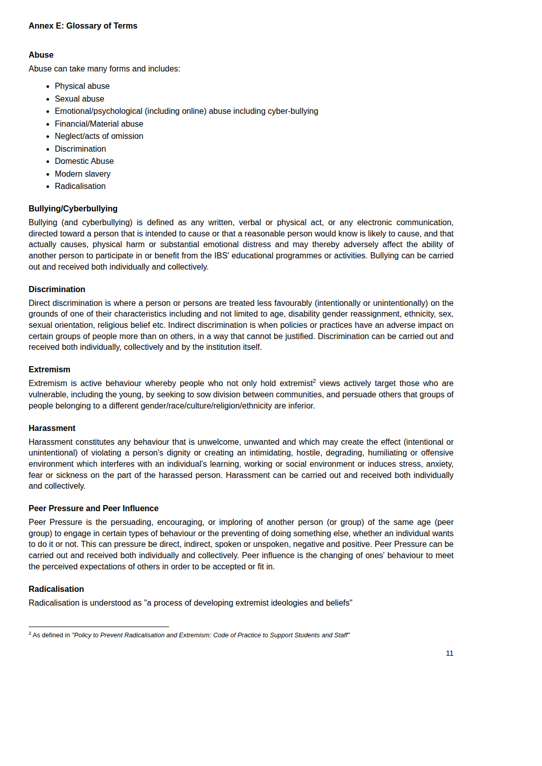Annex E: Glossary of Terms
Abuse
Abuse can take many forms and includes:
Physical abuse
Sexual abuse
Emotional/psychological (including online) abuse including cyber-bullying
Financial/Material abuse
Neglect/acts of omission
Discrimination
Domestic Abuse
Modern slavery
Radicalisation
Bullying/Cyberbullying
Bullying (and cyberbullying) is defined as any written, verbal or physical act, or any electronic communication, directed toward a person that is intended to cause or that a reasonable person would know is likely to cause, and that actually causes, physical harm or substantial emotional distress and may thereby adversely affect the ability of another person to participate in or benefit from the IBS' educational programmes or activities. Bullying can be carried out and received both individually and collectively.
Discrimination
Direct discrimination is where a person or persons are treated less favourably (intentionally or unintentionally) on the grounds of one of their characteristics including and not limited to age, disability gender reassignment, ethnicity, sex, sexual orientation, religious belief etc. Indirect discrimination is when policies or practices have an adverse impact on certain groups of people more than on others, in a way that cannot be justified. Discrimination can be carried out and received both individually, collectively and by the institution itself.
Extremism
Extremism is active behaviour whereby people who not only hold extremist2 views actively target those who are vulnerable, including the young, by seeking to sow division between communities, and persuade others that groups of people belonging to a different gender/race/culture/religion/ethnicity are inferior.
Harassment
Harassment constitutes any behaviour that is unwelcome, unwanted and which may create the effect (intentional or unintentional) of violating a person's dignity or creating an intimidating, hostile, degrading, humiliating or offensive environment which interferes with an individual's learning, working or social environment or induces stress, anxiety, fear or sickness on the part of the harassed person. Harassment can be carried out and received both individually and collectively.
Peer Pressure and Peer Influence
Peer Pressure is the persuading, encouraging, or imploring of another person (or group) of the same age (peer group) to engage in certain types of behaviour or the preventing of doing something else, whether an individual wants to do it or not. This can pressure be direct, indirect, spoken or unspoken, negative and positive. Peer Pressure can be carried out and received both individually and collectively. Peer influence is the changing of ones' behaviour to meet the perceived expectations of others in order to be accepted or fit in.
Radicalisation
Radicalisation is understood as "a process of developing extremist ideologies and beliefs"
2 As defined in "Policy to Prevent Radicalisation and Extremism: Code of Practice to Support Students and Staff"
11